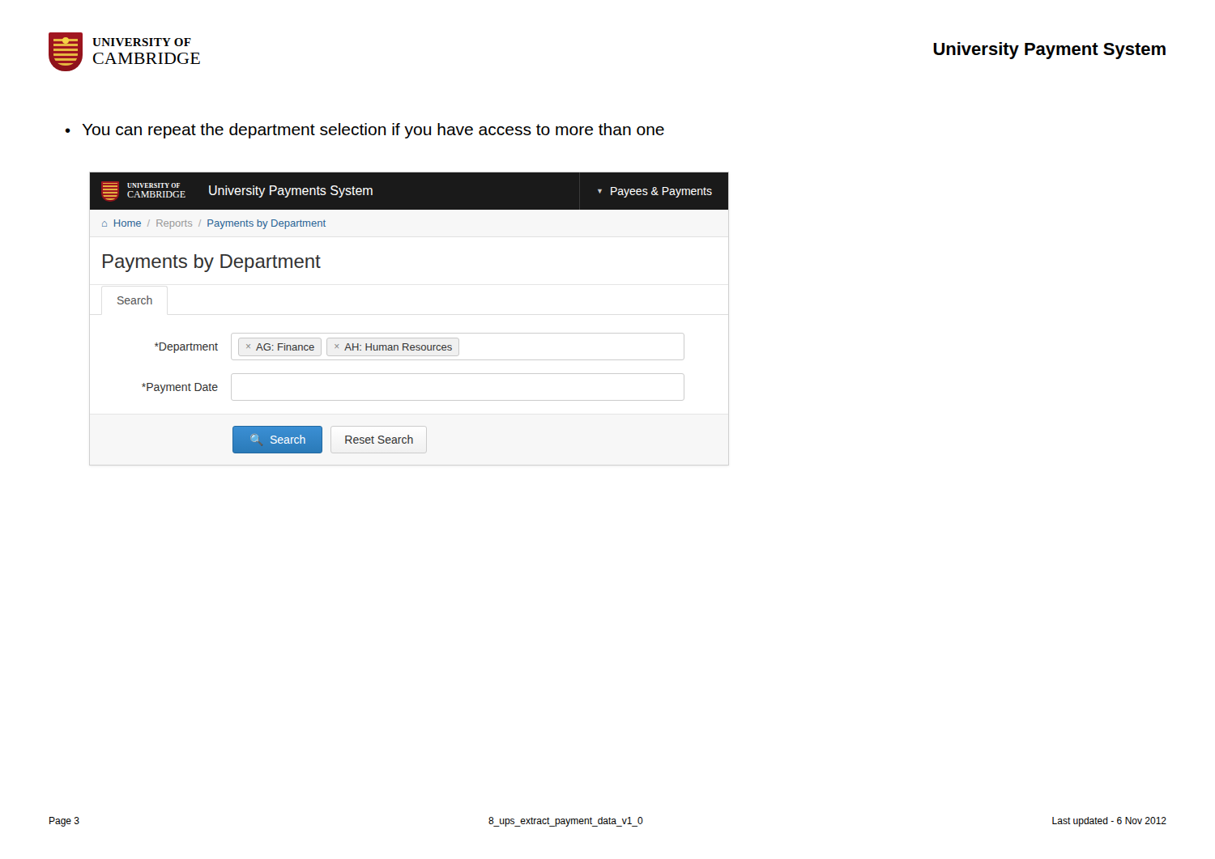UNIVERSITY OF
CAMBRIDGE
University Payment System
• You can repeat the department selection if you have access to more than one
UNIVERSITY OF
CAMBRIDGE
University Payments System
▼ Payees & Payments
⌂ Home / Reports / Payments by Department
Payments by Department
Search
*Department
×AG: Finance ×AH: Human Resources
*Payment Date
🔍 Search Reset Search
Page 3
8_ups_extract_payment_data_v1_0
Last updated - 6 Nov 2012